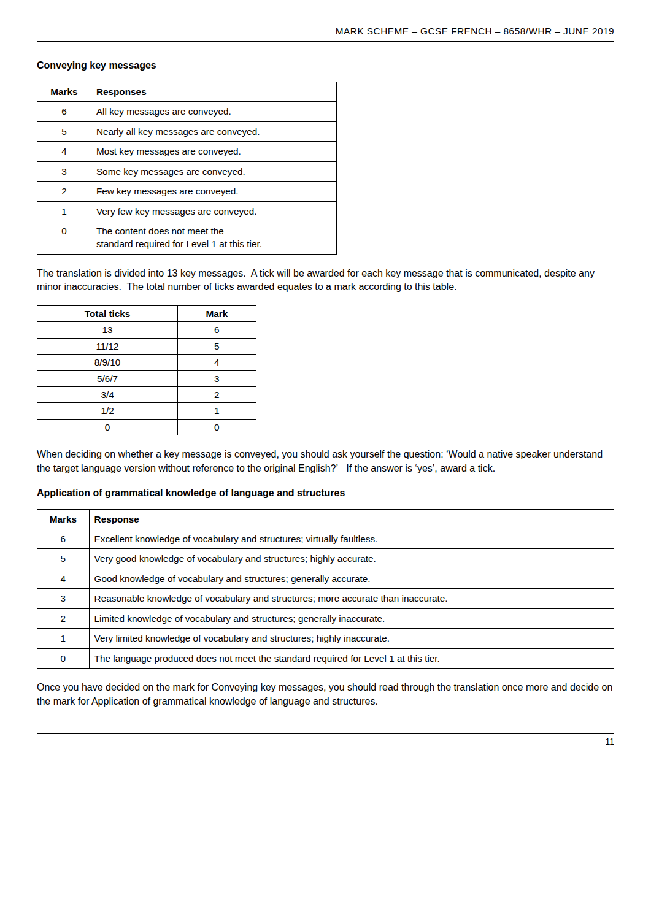MARK SCHEME – GCSE FRENCH – 8658/WHR – JUNE 2019
Conveying key messages
| Marks | Responses |
| --- | --- |
| 6 | All key messages are conveyed. |
| 5 | Nearly all key messages are conveyed. |
| 4 | Most key messages are conveyed. |
| 3 | Some key messages are conveyed. |
| 2 | Few key messages are conveyed. |
| 1 | Very few key messages are conveyed. |
| 0 | The content does not meet the standard required for Level 1 at this tier. |
The translation is divided into 13 key messages. A tick will be awarded for each key message that is communicated, despite any minor inaccuracies. The total number of ticks awarded equates to a mark according to this table.
| Total ticks | Mark |
| --- | --- |
| 13 | 6 |
| 11/12 | 5 |
| 8/9/10 | 4 |
| 5/6/7 | 3 |
| 3/4 | 2 |
| 1/2 | 1 |
| 0 | 0 |
When deciding on whether a key message is conveyed, you should ask yourself the question: ‘Would a native speaker understand the target language version without reference to the original English?’ If the answer is ‘yes’, award a tick.
Application of grammatical knowledge of language and structures
| Marks | Response |
| --- | --- |
| 6 | Excellent knowledge of vocabulary and structures; virtually faultless. |
| 5 | Very good knowledge of vocabulary and structures; highly accurate. |
| 4 | Good knowledge of vocabulary and structures; generally accurate. |
| 3 | Reasonable knowledge of vocabulary and structures; more accurate than inaccurate. |
| 2 | Limited knowledge of vocabulary and structures; generally inaccurate. |
| 1 | Very limited knowledge of vocabulary and structures; highly inaccurate. |
| 0 | The language produced does not meet the standard required for Level 1 at this tier. |
Once you have decided on the mark for Conveying key messages, you should read through the translation once more and decide on the mark for Application of grammatical knowledge of language and structures.
11